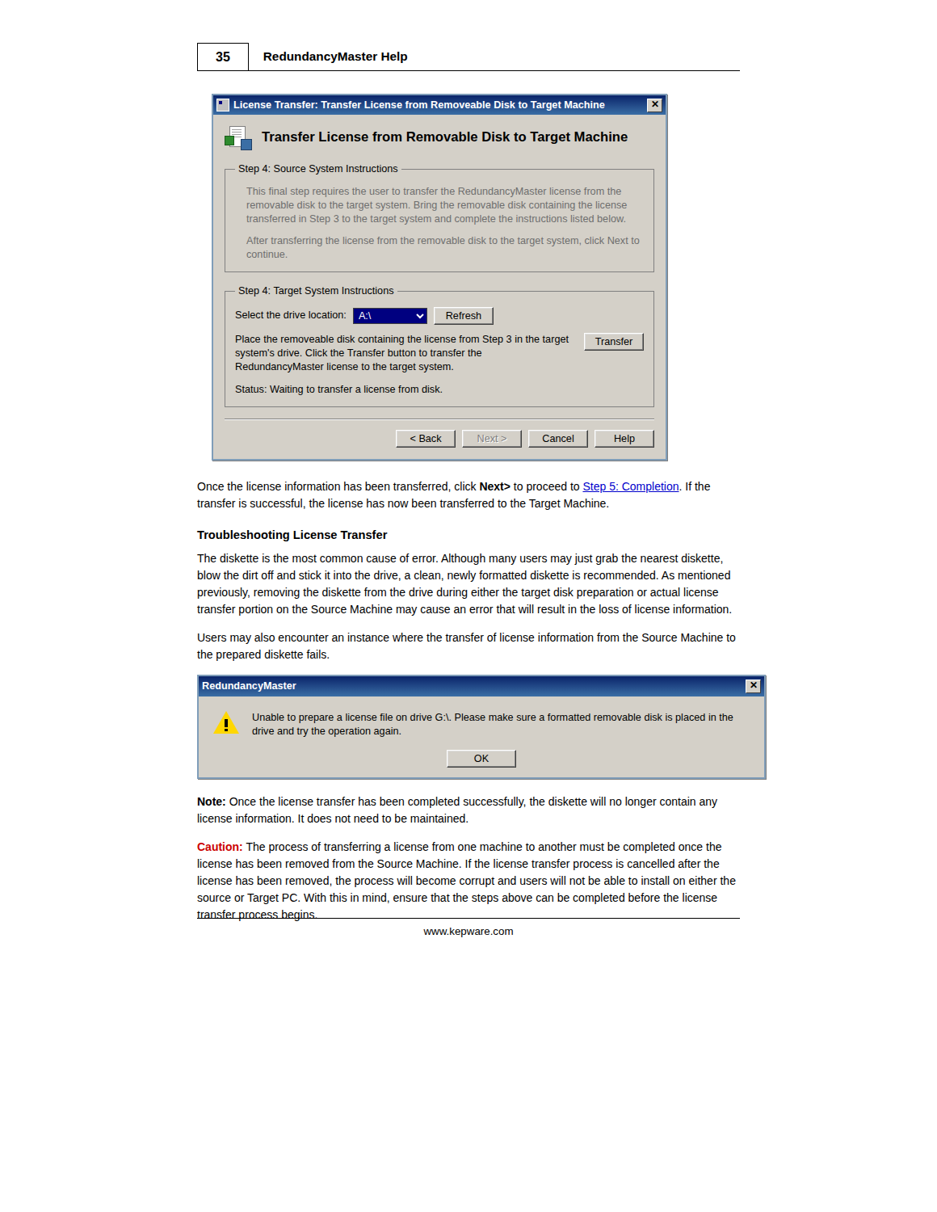35
RedundancyMaster Help
License Transfer: Transfer License from Removeable Disk to Target Machine ✕
Transfer License from Removable Disk to Target Machine
Step 4: Source System Instructions
This final step requires the user to transfer the RedundancyMaster license from the removable disk to the target system. Bring the removable disk containing the license transferred in Step 3 to the target system and complete the instructions listed below.
After transferring the license from the removable disk to the target system, click Next to continue.
Step 4: Target System Instructions
Select the drive location: A:\ Refresh
Place the removeable disk containing the license from Step 3 in the target system's drive. Click the Transfer button to transfer the RedundancyMaster license to the target system.
Transfer
Status: Waiting to transfer a license from disk.
< Back Next > Cancel Help
Once the license information has been transferred, click Next> to proceed to Step 5: Completion. If the transfer is successful, the license has now been transferred to the Target Machine.
Troubleshooting License Transfer
The diskette is the most common cause of error. Although many users may just grab the nearest diskette, blow the dirt off and stick it into the drive, a clean, newly formatted diskette is recommended. As mentioned previously, removing the diskette from the drive during either the target disk preparation or actual license transfer portion on the Source Machine may cause an error that will result in the loss of license information.
Users may also encounter an instance where the transfer of license information from the Source Machine to the prepared diskette fails.
RedundancyMaster ✕
Unable to prepare a license file on drive G:\. Please make sure a formatted removable disk is placed in the drive and try the operation again.
OK
Note: Once the license transfer has been completed successfully, the diskette will no longer contain any license information. It does not need to be maintained.
Caution: The process of transferring a license from one machine to another must be completed once the license has been removed from the Source Machine. If the license transfer process is cancelled after the license has been removed, the process will become corrupt and users will not be able to install on either the source or Target PC. With this in mind, ensure that the steps above can be completed before the license transfer process begins.
www.kepware.com